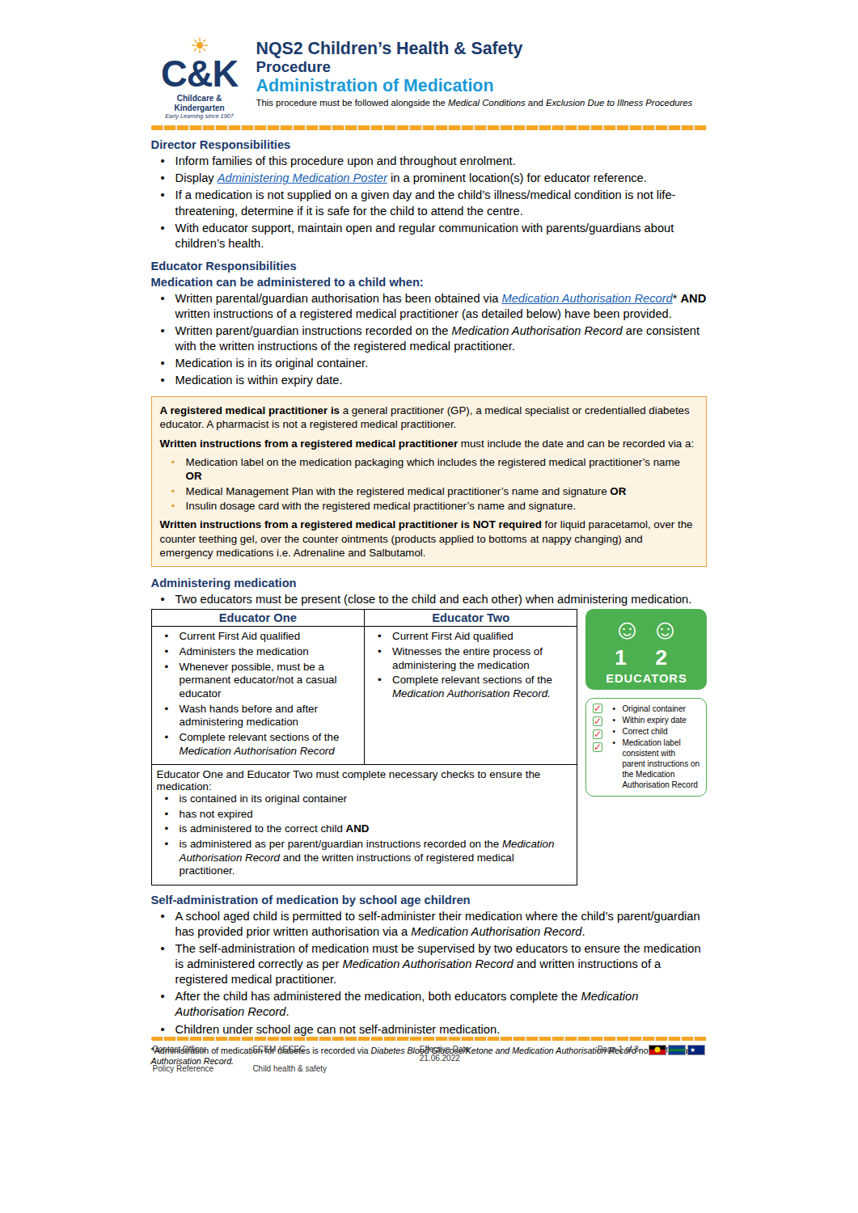☀
C&K
Childcare &
Kindergarten
Early Learning since 1907
NQS2 Children’s Health & Safety
Procedure
Administration of Medication
This procedure must be followed alongside the Medical Conditions and Exclusion Due to Illness Procedures
Director Responsibilities
Inform families of this procedure upon and throughout enrolment.
Display Administering Medication Poster in a prominent location(s) for educator reference.
If a medication is not supplied on a given day and the child’s illness/medical condition is not life-threatening, determine if it is safe for the child to attend the centre.
With educator support, maintain open and regular communication with parents/guardians about children’s health.
Educator Responsibilities
Medication can be administered to a child when:
Written parental/guardian authorisation has been obtained via Medication Authorisation Record* AND written instructions of a registered medical practitioner (as detailed below) have been provided.
Written parent/guardian instructions recorded on the Medication Authorisation Record are consistent with the written instructions of the registered medical practitioner.
Medication is in its original container.
Medication is within expiry date.
A registered medical practitioner is a general practitioner (GP), a medical specialist or credentialled diabetes educator. A pharmacist is not a registered medical practitioner.
Written instructions from a registered medical practitioner must include the date and can be recorded via a:
Medication label on the medication packaging which includes the registered medical practitioner’s name OR
Medical Management Plan with the registered medical practitioner’s name and signature OR
Insulin dosage card with the registered medical practitioner’s name and signature.
Written instructions from a registered medical practitioner is NOT required for liquid paracetamol, over the counter teething gel, over the counter ointments (products applied to bottoms at nappy changing) and emergency medications i.e. Adrenaline and Salbutamol.
Administering medication
Two educators must be present (close to the child and each other) when administering medication.
| Educator One | Educator Two |
| --- | --- |
| Current First Aid qualified Administers the medication Whenever possible, must be a permanent educator/not a casual educator Wash hands before and after administering medication Complete relevant sections of the Medication Authorisation Record | Current First Aid qualified Witnesses the entire process of administering the medication Complete relevant sections of the Medication Authorisation Record. |
| Educator One and Educator Two must complete necessary checks to ensure the medication: is contained in its original container has not expired is administered to the correct child AND is administered as per parent/guardian instructions recorded on the Medication Authorisation Record and the written instructions of registered medical practitioner. |
☺ ☺
1 2
EDUCATORS
✓
✓
✓
✓
Original container
Within expiry date
Correct child
Medication label consistent with parent instructions on the Medication Authorisation Record
Self-administration of medication by school age children
A school aged child is permitted to self-administer their medication where the child’s parent/guardian has provided prior written authorisation via a Medication Authorisation Record.
The self-administration of medication must be supervised by two educators to ensure the medication is administered correctly as per Medication Authorisation Record and written instructions of a registered medical practitioner.
After the child has administered the medication, both educators complete the Medication Authorisation Record.
Children under school age can not self-administer medication.
*Administration of medication for diabetes is recorded via Diabetes Blood Glucose/Ketone and Medication Authorisation Record not a Medication Authorisation Record.
| Contact Officer | ECEM / ECEC | Effective Date 21.06.2022 | Page 1 of 3 | |
| Policy Reference | Child health & safety | | | |